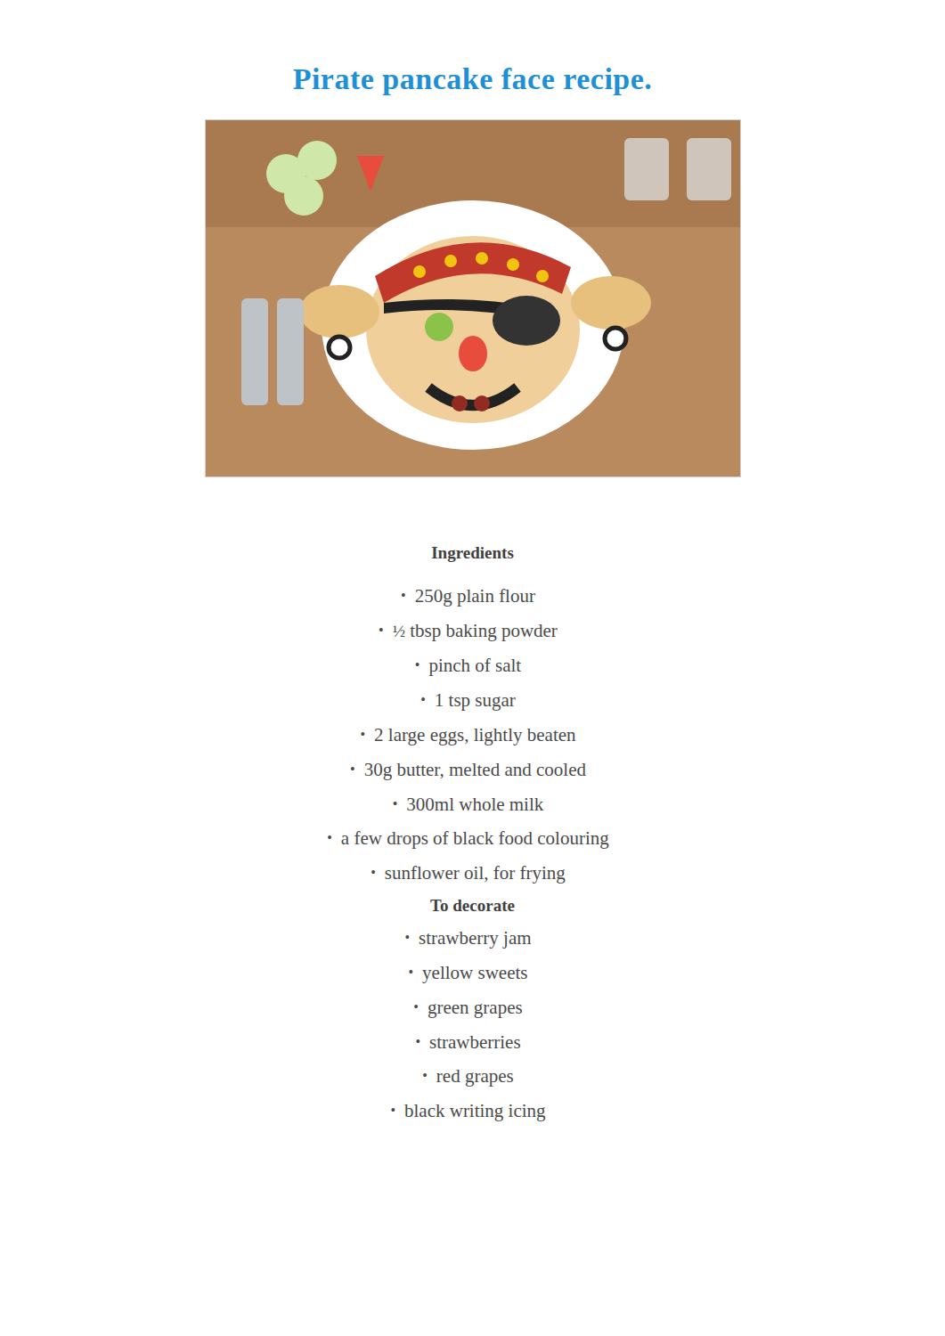Pirate pancake face recipe.
Ingredients
250g plain flour
½ tbsp baking powder
pinch of salt
1 tsp sugar
2 large eggs, lightly beaten
30g butter, melted and cooled
300ml whole milk
a few drops of black food colouring
sunflower oil, for frying
To decorate
strawberry jam
yellow sweets
green grapes
strawberries
red grapes
black writing icing